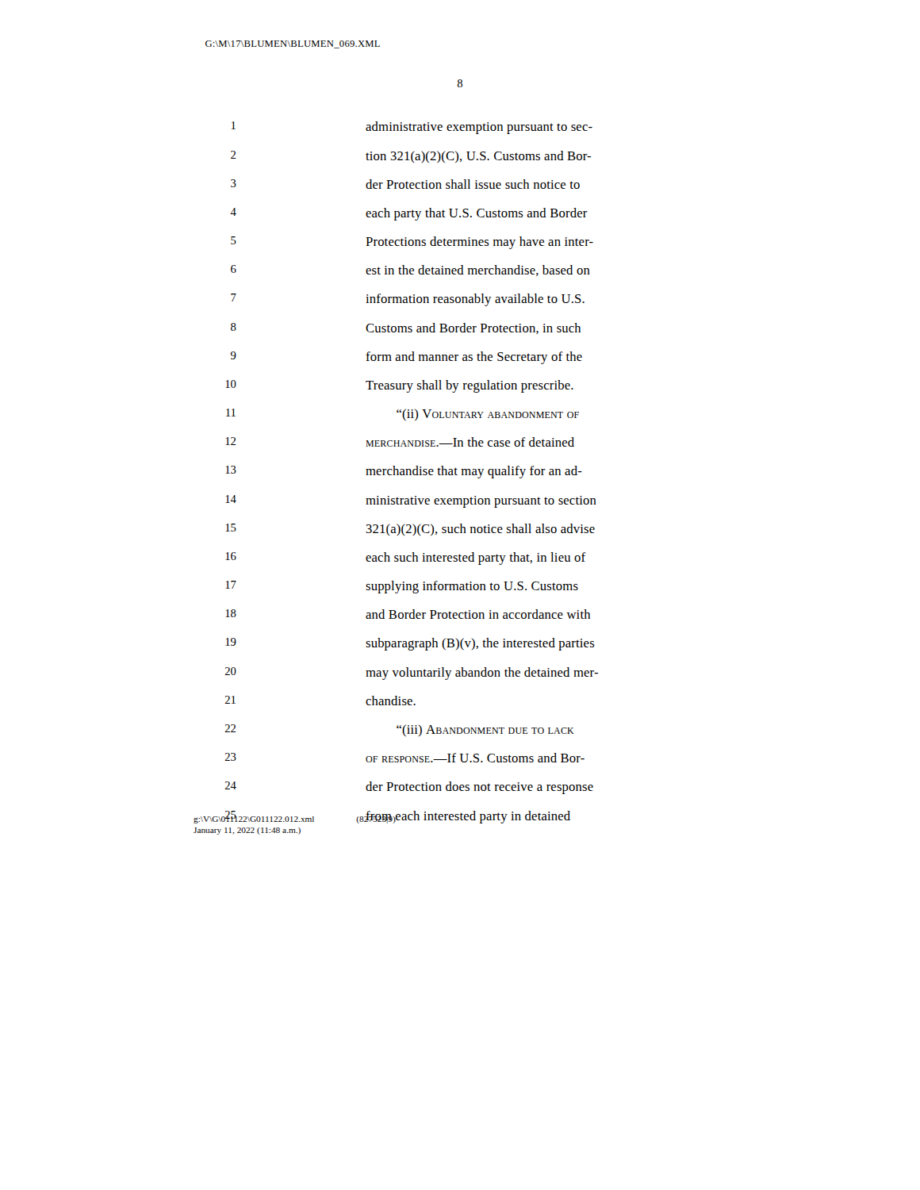G:\M\17\BLUMEN\BLUMEN_069.XML
8
| 1 | administrative exemption pursuant to sec- |
| 2 | tion 321(a)(2)(C), U.S. Customs and Bor- |
| 3 | der Protection shall issue such notice to |
| 4 | each party that U.S. Customs and Border |
| 5 | Protections determines may have an inter- |
| 6 | est in the detained merchandise, based on |
| 7 | information reasonably available to U.S. |
| 8 | Customs and Border Protection, in such |
| 9 | form and manner as the Secretary of the |
| 10 | Treasury shall by regulation prescribe. |
| 11 | “(ii) Voluntary abandonment of |
| 12 | merchandise .—In the case of detained |
| 13 | merchandise that may qualify for an ad- |
| 14 | ministrative exemption pursuant to section |
| 15 | 321(a)(2)(C), such notice shall also advise |
| 16 | each such interested party that, in lieu of |
| 17 | supplying information to U.S. Customs |
| 18 | and Border Protection in accordance with |
| 19 | subparagraph (B)(v), the interested parties |
| 20 | may voluntarily abandon the detained mer- |
| 21 | chandise. |
| 22 | “(iii) Abandonment due to lack |
| 23 | of response .—If U.S. Customs and Bor- |
| 24 | der Protection does not receive a response |
| 25 | from each interested party in detained |
g:\V\G\011122\G011122.012.xml (827523|9)
January 11, 2022 (11:48 a.m.)